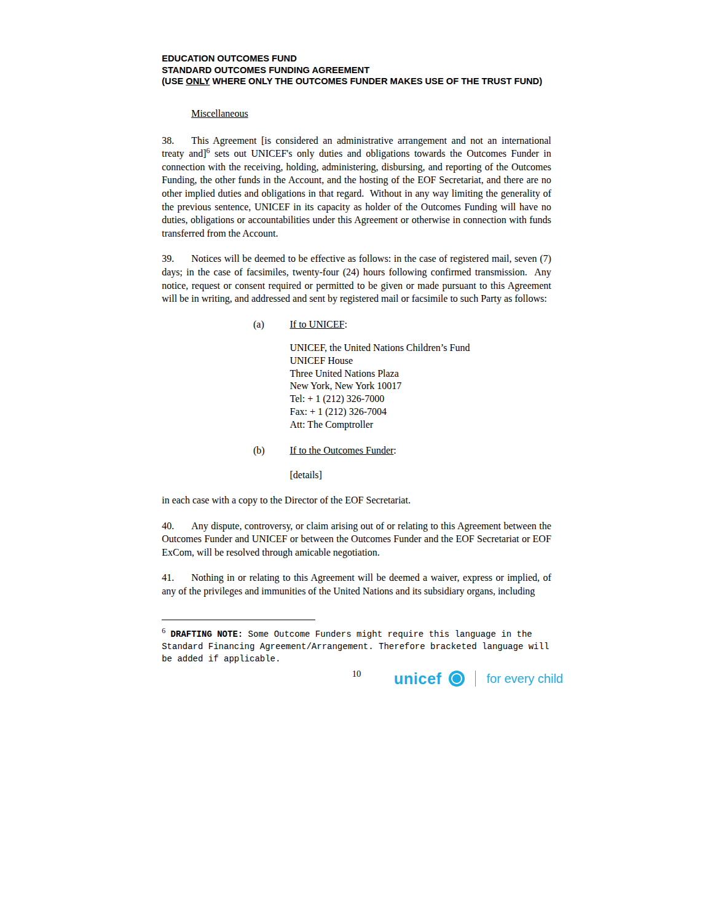EDUCATION OUTCOMES FUND
STANDARD OUTCOMES FUNDING AGREEMENT
(USE ONLY WHERE ONLY THE OUTCOMES FUNDER MAKES USE OF THE TRUST FUND)
Miscellaneous
38. This Agreement [is considered an administrative arrangement and not an international treaty and]6 sets out UNICEF's only duties and obligations towards the Outcomes Funder in connection with the receiving, holding, administering, disbursing, and reporting of the Outcomes Funding, the other funds in the Account, and the hosting of the EOF Secretariat, and there are no other implied duties and obligations in that regard. Without in any way limiting the generality of the previous sentence, UNICEF in its capacity as holder of the Outcomes Funding will have no duties, obligations or accountabilities under this Agreement or otherwise in connection with funds transferred from the Account.
39. Notices will be deemed to be effective as follows: in the case of registered mail, seven (7) days; in the case of facsimiles, twenty-four (24) hours following confirmed transmission. Any notice, request or consent required or permitted to be given or made pursuant to this Agreement will be in writing, and addressed and sent by registered mail or facsimile to such Party as follows:
(a) If to UNICEF:
UNICEF, the United Nations Children’s Fund
UNICEF House
Three United Nations Plaza
New York, New York 10017
Tel: + 1 (212) 326-7000
Fax: + 1 (212) 326-7004
Att: The Comptroller
(b) If to the Outcomes Funder:
[details]
in each case with a copy to the Director of the EOF Secretariat.
40. Any dispute, controversy, or claim arising out of or relating to this Agreement between the Outcomes Funder and UNICEF or between the Outcomes Funder and the EOF Secretariat or EOF ExCom, will be resolved through amicable negotiation.
41. Nothing in or relating to this Agreement will be deemed a waiver, express or implied, of any of the privileges and immunities of the United Nations and its subsidiary organs, including
6 DRAFTING NOTE: Some Outcome Funders might require this language in the Standard Financing Agreement/Arrangement. Therefore bracketed language will be added if applicable.
10
unicef for every child